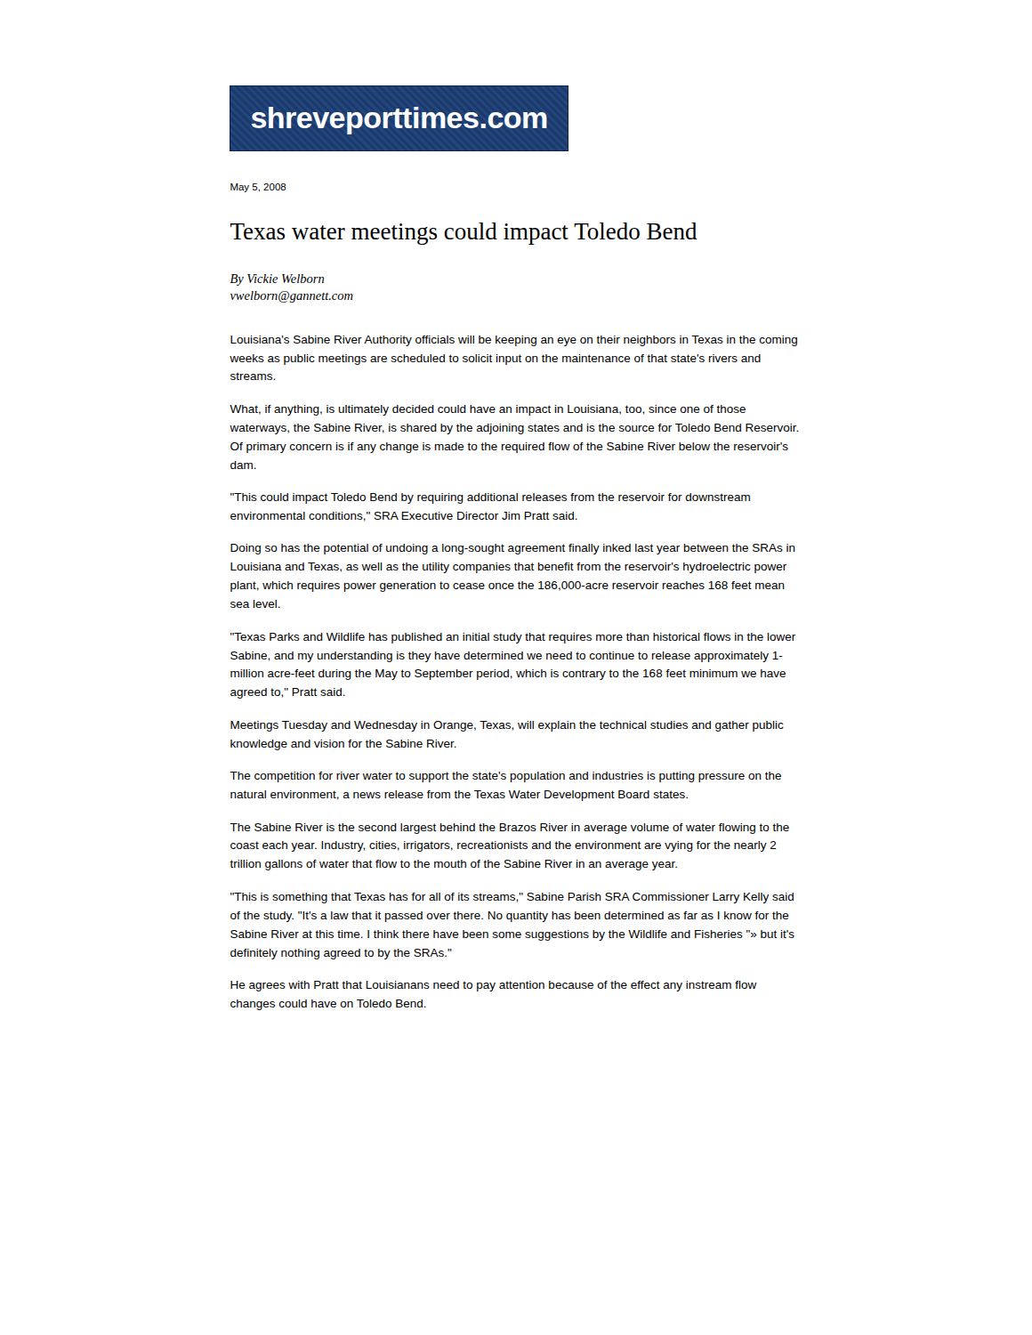shreveporttimes.com
May 5, 2008
Texas water meetings could impact Toledo Bend
By Vickie Welborn
vwelborn@gannett.com
Louisiana's Sabine River Authority officials will be keeping an eye on their neighbors in Texas in the coming weeks as public meetings are scheduled to solicit input on the maintenance of that state's rivers and streams.
What, if anything, is ultimately decided could have an impact in Louisiana, too, since one of those waterways, the Sabine River, is shared by the adjoining states and is the source for Toledo Bend Reservoir. Of primary concern is if any change is made to the required flow of the Sabine River below the reservoir's dam.
"This could impact Toledo Bend by requiring additional releases from the reservoir for downstream environmental conditions," SRA Executive Director Jim Pratt said.
Doing so has the potential of undoing a long-sought agreement finally inked last year between the SRAs in Louisiana and Texas, as well as the utility companies that benefit from the reservoir's hydroelectric power plant, which requires power generation to cease once the 186,000-acre reservoir reaches 168 feet mean sea level.
"Texas Parks and Wildlife has published an initial study that requires more than historical flows in the lower Sabine, and my understanding is they have determined we need to continue to release approximately 1-million acre-feet during the May to September period, which is contrary to the 168 feet minimum we have agreed to," Pratt said.
Meetings Tuesday and Wednesday in Orange, Texas, will explain the technical studies and gather public knowledge and vision for the Sabine River.
The competition for river water to support the state's population and industries is putting pressure on the natural environment, a news release from the Texas Water Development Board states.
The Sabine River is the second largest behind the Brazos River in average volume of water flowing to the coast each year. Industry, cities, irrigators, recreationists and the environment are vying for the nearly 2 trillion gallons of water that flow to the mouth of the Sabine River in an average year.
"This is something that Texas has for all of its streams," Sabine Parish SRA Commissioner Larry Kelly said of the study. "It's a law that it passed over there. No quantity has been determined as far as I know for the Sabine River at this time. I think there have been some suggestions by the Wildlife and Fisheries "» but it's definitely nothing agreed to by the SRAs."
He agrees with Pratt that Louisianans need to pay attention because of the effect any instream flow changes could have on Toledo Bend.